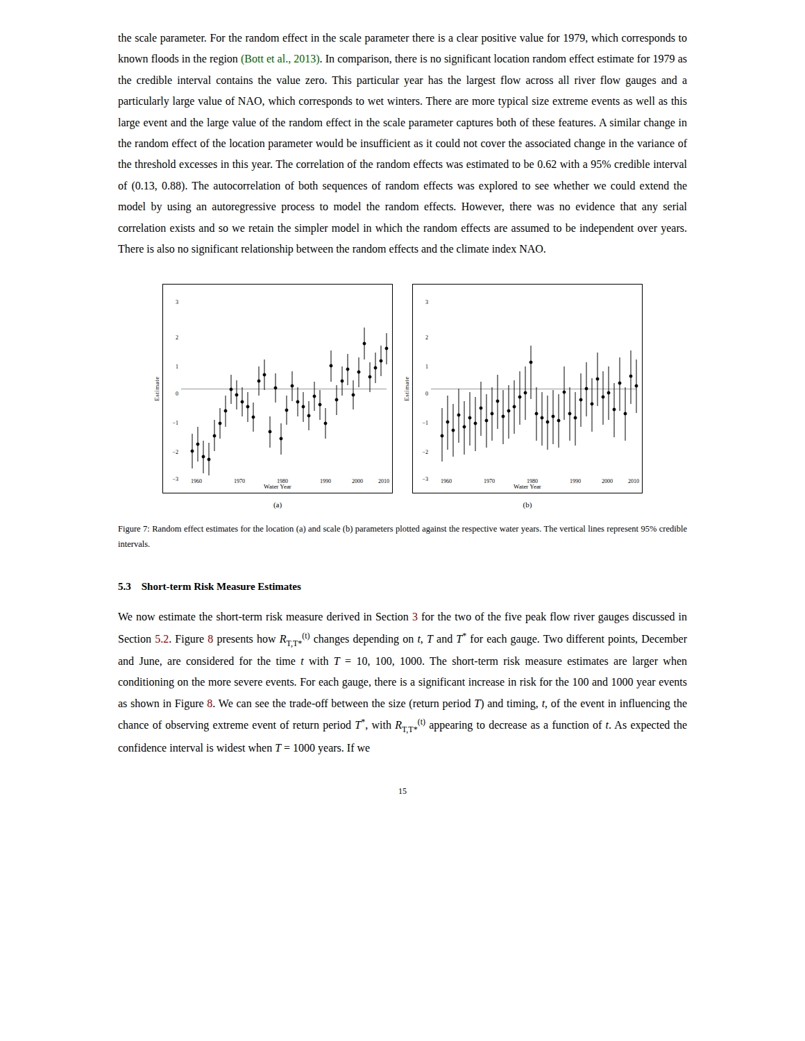the scale parameter. For the random effect in the scale parameter there is a clear positive value for 1979, which corresponds to known floods in the region (Bott et al., 2013). In comparison, there is no significant location random effect estimate for 1979 as the credible interval contains the value zero. This particular year has the largest flow across all river flow gauges and a particularly large value of NAO, which corresponds to wet winters. There are more typical size extreme events as well as this large event and the large value of the random effect in the scale parameter captures both of these features. A similar change in the random effect of the location parameter would be insufficient as it could not cover the associated change in the variance of the threshold excesses in this year. The correlation of the random effects was estimated to be 0.62 with a 95% credible interval of (0.13, 0.88). The autocorrelation of both sequences of random effects was explored to see whether we could extend the model by using an autoregressive process to model the random effects. However, there was no evidence that any serial correlation exists and so we retain the simpler model in which the random effects are assumed to be independent over years. There is also no significant relationship between the random effects and the climate index NAO.
Estimate
3 2 1 0 −1 −2 −3
1960 1970 1980 1990 2000 2010
Water Year
(a)
Estimate
3 2 1 0 −1 −2 −3
1960 1970 1980 1990 2000 2010
Water Year
(b)
Figure 7: Random effect estimates for the location (a) and scale (b) parameters plotted against the respective water years. The vertical lines represent 95% credible intervals.
5.3 Short-term Risk Measure Estimates
We now estimate the short-term risk measure derived in Section 3 for the two of the five peak flow river gauges discussed in Section 5.2. Figure 8 presents how RT,T*(t) changes depending on t, T and T* for each gauge. Two different points, December and June, are considered for the time t with T = 10, 100, 1000. The short-term risk measure estimates are larger when conditioning on the more severe events. For each gauge, there is a significant increase in risk for the 100 and 1000 year events as shown in Figure 8. We can see the trade-off between the size (return period T) and timing, t, of the event in influencing the chance of observing extreme event of return period T*, with RT,T*(t) appearing to decrease as a function of t. As expected the confidence interval is widest when T = 1000 years. If we
15